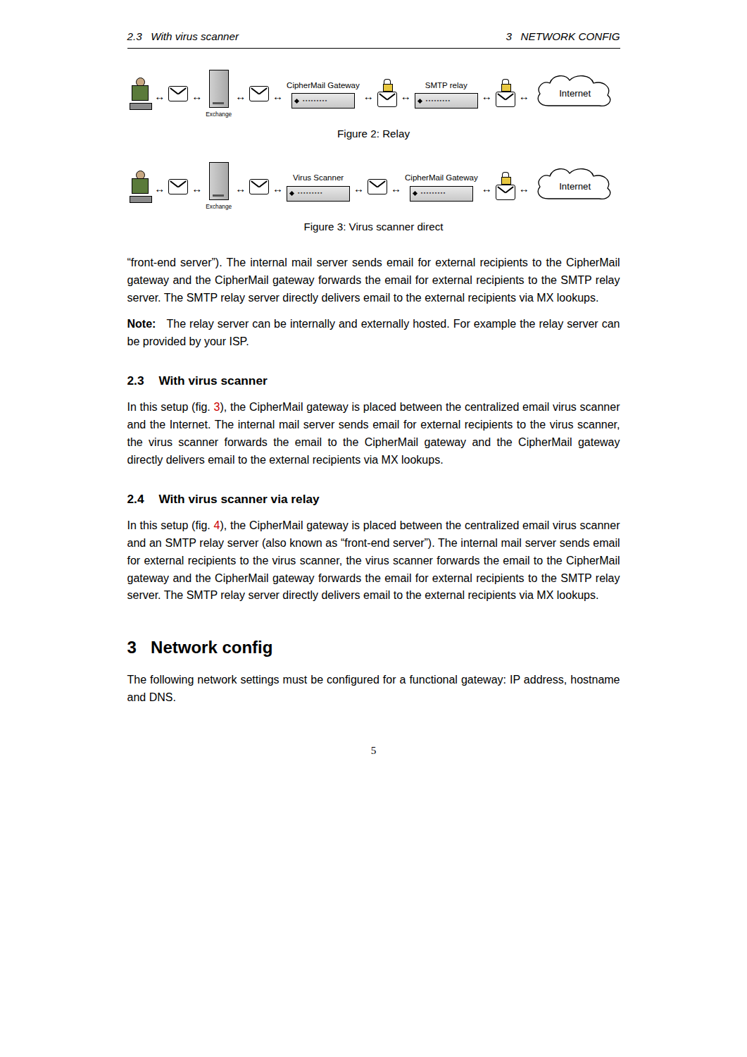2.3 With virus scanner
3 NETWORK CONFIG
↔
↔
Exchange
↔
↔
CipherMail Gateway
▪▪▪▪▪▪▪▪▪
↔
↔
SMTP relay
▪▪▪▪▪▪▪▪▪
↔
↔
Internet
Figure 2: Relay
↔
↔
Exchange
↔
↔
Virus Scanner
▪▪▪▪▪▪▪▪▪
↔
↔
CipherMail Gateway
▪▪▪▪▪▪▪▪▪
↔
↔
Internet
Figure 3: Virus scanner direct
“front-end server”). The internal mail server sends email for external recipients to the CipherMail gateway and the CipherMail gateway forwards the email for external recipients to the SMTP relay server. The SMTP relay server directly delivers email to the external recipients via MX lookups.
Note: The relay server can be internally and externally hosted. For example the relay server can be provided by your ISP.
2.3 With virus scanner
In this setup (fig. 3), the CipherMail gateway is placed between the centralized email virus scanner and the Internet. The internal mail server sends email for external recipients to the virus scanner, the virus scanner forwards the email to the CipherMail gateway and the CipherMail gateway directly delivers email to the external recipients via MX lookups.
2.4 With virus scanner via relay
In this setup (fig. 4), the CipherMail gateway is placed between the centralized email virus scanner and an SMTP relay server (also known as “front-end server”). The internal mail server sends email for external recipients to the virus scanner, the virus scanner forwards the email to the CipherMail gateway and the CipherMail gateway forwards the email for external recipients to the SMTP relay server. The SMTP relay server directly delivers email to the external recipients via MX lookups.
3 Network config
The following network settings must be configured for a functional gateway: IP address, hostname and DNS.
5